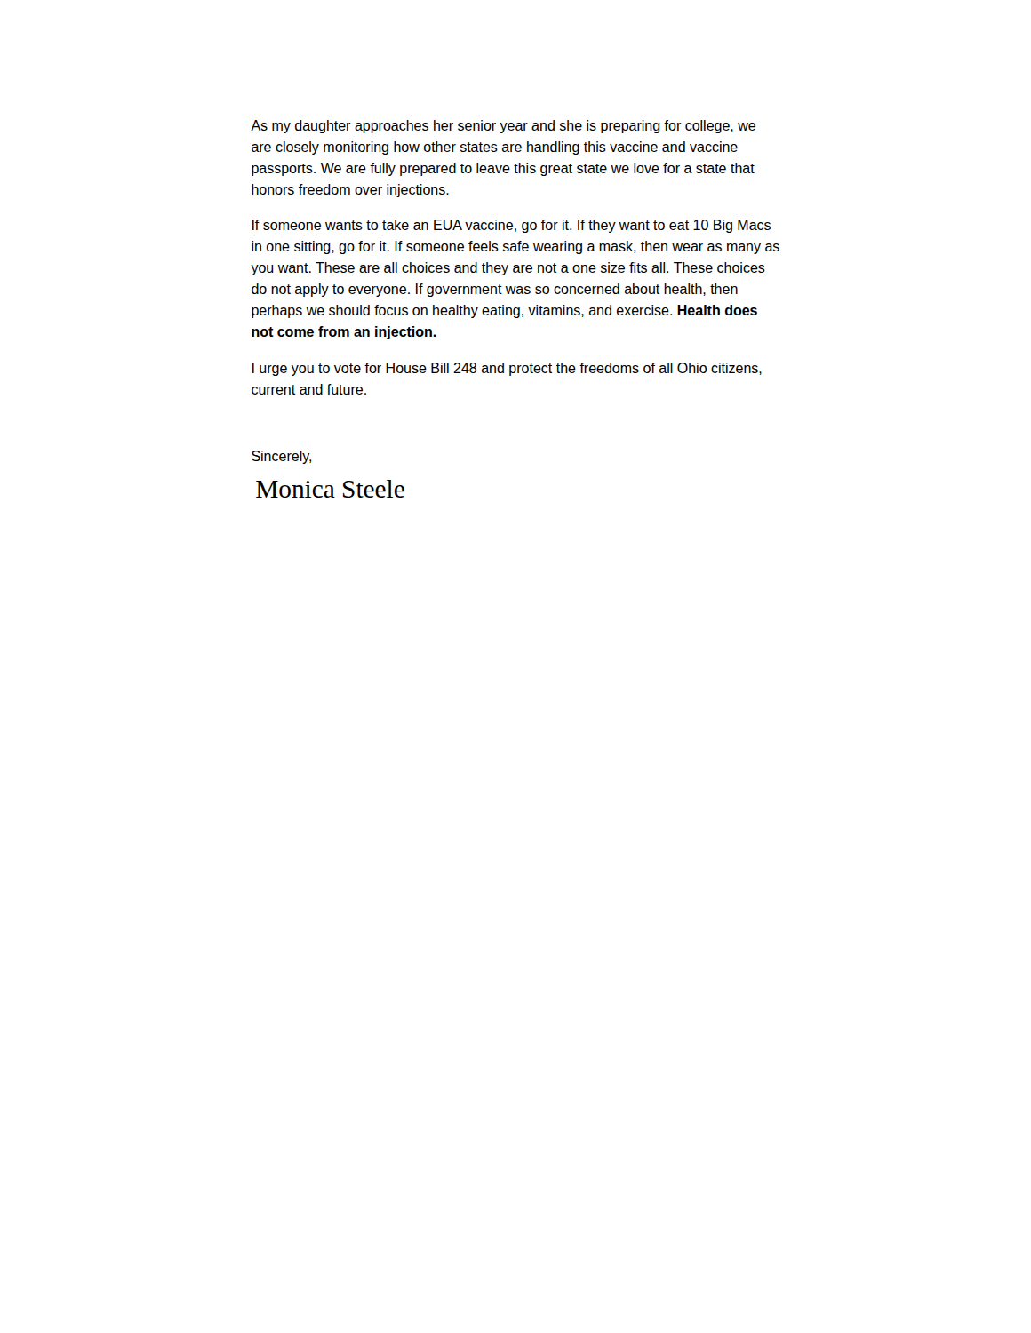As my daughter approaches her senior year and she is preparing for college, we are closely monitoring how other states are handling this vaccine and vaccine passports. We are fully prepared to leave this great state we love for a state that honors freedom over injections.
If someone wants to take an EUA vaccine, go for it. If they want to eat 10 Big Macs in one sitting, go for it. If someone feels safe wearing a mask, then wear as many as you want. These are all choices and they are not a one size fits all. These choices do not apply to everyone. If government was so concerned about health, then perhaps we should focus on healthy eating, vitamins, and exercise. Health does not come from an injection.
I urge you to vote for House Bill 248 and protect the freedoms of all Ohio citizens, current and future.
Sincerely,
Monica Steele